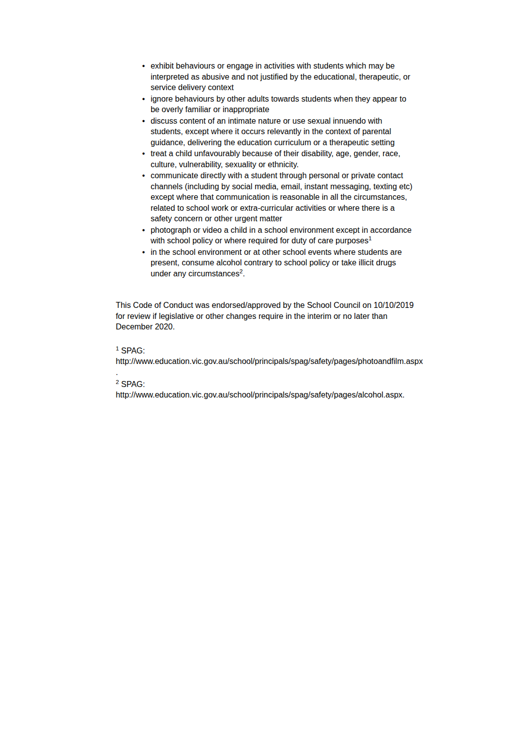exhibit behaviours or engage in activities with students which may be interpreted as abusive and not justified by the educational, therapeutic, or service delivery context
ignore behaviours by other adults towards students when they appear to be overly familiar or inappropriate
discuss content of an intimate nature or use sexual innuendo with students, except where it occurs relevantly in the context of parental guidance, delivering the education curriculum or a therapeutic setting
treat a child unfavourably because of their disability, age, gender, race, culture, vulnerability, sexuality or ethnicity.
communicate directly with a student through personal or private contact channels (including by social media, email, instant messaging, texting etc) except where that communication is reasonable in all the circumstances, related to school work or extra-curricular activities or where there is a safety concern or other urgent matter
photograph or video a child in a school environment except in accordance with school policy or where required for duty of care purposes1
in the school environment or at other school events where students are present, consume alcohol contrary to school policy or take illicit drugs under any circumstances2.
This Code of Conduct was endorsed/approved by the School Council on 10/10/2019 for review if legislative or other changes require in the interim or no later than December 2020.
1 SPAG: http://www.education.vic.gov.au/school/principals/spag/safety/pages/photoandfilm.aspx .
2 SPAG: http://www.education.vic.gov.au/school/principals/spag/safety/pages/alcohol.aspx.